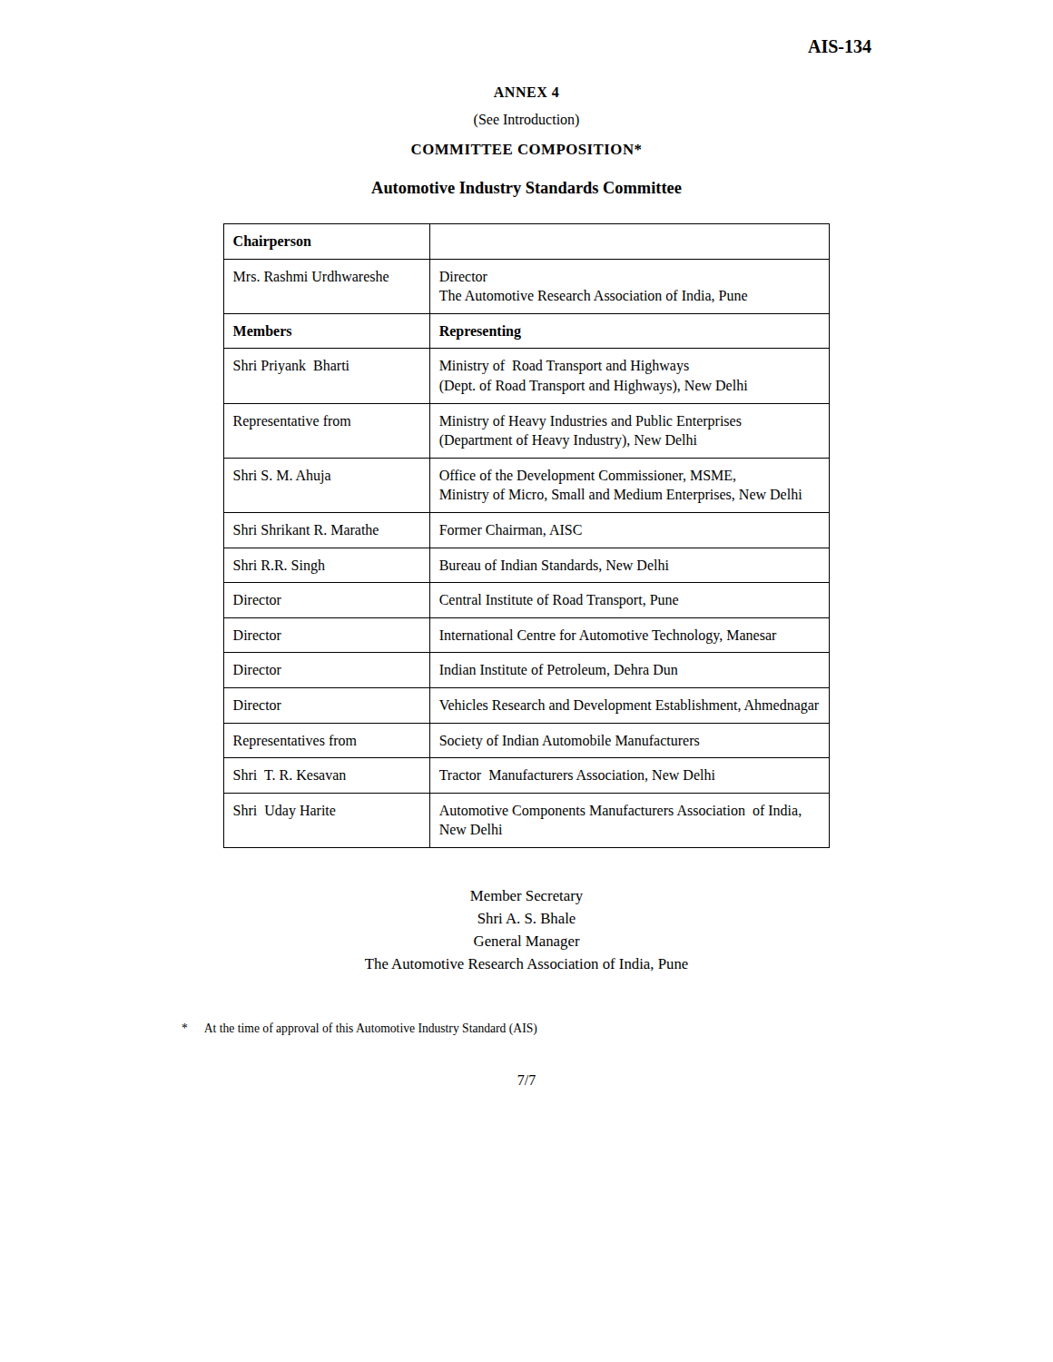AIS-134
ANNEX 4
(See Introduction)
COMMITTEE COMPOSITION*
Automotive Industry Standards Committee
| Chairperson | |
| Mrs. Rashmi Urdhwareshe | Director The Automotive Research Association of India, Pune |
| Members | Representing |
| Shri Priyank Bharti | Ministry of Road Transport and Highways (Dept. of Road Transport and Highways), New Delhi |
| Representative from | Ministry of Heavy Industries and Public Enterprises (Department of Heavy Industry), New Delhi |
| Shri S. M. Ahuja | Office of the Development Commissioner, MSME, Ministry of Micro, Small and Medium Enterprises, New Delhi |
| Shri Shrikant R. Marathe | Former Chairman, AISC |
| Shri R.R. Singh | Bureau of Indian Standards, New Delhi |
| Director | Central Institute of Road Transport, Pune |
| Director | International Centre for Automotive Technology, Manesar |
| Director | Indian Institute of Petroleum, Dehra Dun |
| Director | Vehicles Research and Development Establishment, Ahmednagar |
| Representatives from | Society of Indian Automobile Manufacturers |
| Shri T. R. Kesavan | Tractor Manufacturers Association, New Delhi |
| Shri Uday Harite | Automotive Components Manufacturers Association of India, New Delhi |
Member Secretary
Shri A. S. Bhale
General Manager
The Automotive Research Association of India, Pune
*At the time of approval of this Automotive Industry Standard (AIS)
7/7